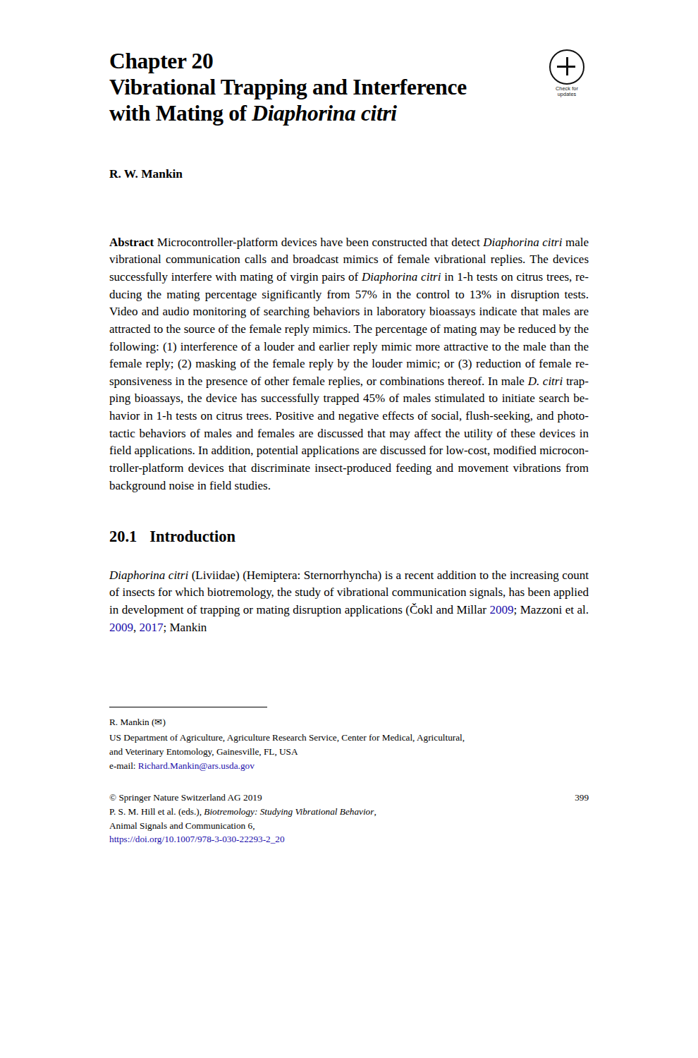Check for
updates
Chapter 20
Vibrational Trapping and Interference
with Mating of Diaphorina citri
R. W. Mankin
Abstract Microcontroller-platform devices have been constructed that detect Diaphorina citri male vibrational communication calls and broadcast mimics of female vibrational replies. The devices successfully interfere with mating of virgin pairs of Diaphorina citri in 1-h tests on citrus trees, reducing the mating percentage significantly from 57% in the control to 13% in disruption tests. Video and audio monitoring of searching behaviors in laboratory bioassays indicate that males are attracted to the source of the female reply mimics. The percentage of mating may be reduced by the following: (1) interference of a louder and earlier reply mimic more attractive to the male than the female reply; (2) masking of the female reply by the louder mimic; or (3) reduction of female responsiveness in the presence of other female replies, or combinations thereof. In male D. citri trapping bioassays, the device has successfully trapped 45% of males stimulated to initiate search behavior in 1-h tests on citrus trees. Positive and negative effects of social, flush-seeking, and phototactic behaviors of males and females are discussed that may affect the utility of these devices in field applications. In addition, potential applications are discussed for low-cost, modified microcontroller-platform devices that discriminate insect-produced feeding and movement vibrations from background noise in field studies.
20.1 Introduction
Diaphorina citri (Liviidae) (Hemiptera: Sternorrhyncha) is a recent addition to the increasing count of insects for which biotremology, the study of vibrational communication signals, has been applied in development of trapping or mating disruption applications (Čokl and Millar 2009; Mazzoni et al. 2009, 2017; Mankin
R. Mankin (✉)
US Department of Agriculture, Agriculture Research Service, Center for Medical, Agricultural,
and Veterinary Entomology, Gainesville, FL, USA
e-mail: Richard.Mankin@ars.usda.gov
399
© Springer Nature Switzerland AG 2019
P. S. M. Hill et al. (eds.), Biotremology: Studying Vibrational Behavior,
Animal Signals and Communication 6,
https://doi.org/10.1007/978-3-030-22293-2_20